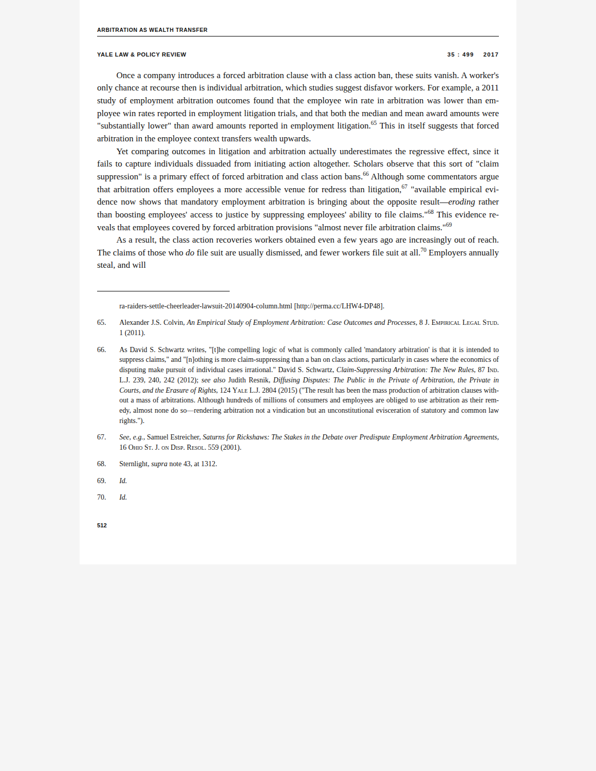Arbitration as Wealth Transfer
Yale Law & Policy Review 35 : 4992017
Once a company introduces a forced arbitration clause with a class action ban, these suits vanish. A worker's only chance at recourse then is individual arbitration, which studies suggest disfavor workers. For example, a 2011 study of employment arbitration outcomes found that the employee win rate in arbitration was lower than employee win rates reported in employment litigation trials, and that both the median and mean award amounts were "substantially lower" than award amounts reported in employment litigation.65 This in itself suggests that forced arbitration in the employee context transfers wealth upwards.
Yet comparing outcomes in litigation and arbitration actually underestimates the regressive effect, since it fails to capture individuals dissuaded from initiating action altogether. Scholars observe that this sort of "claim suppression" is a primary effect of forced arbitration and class action bans.66 Although some commentators argue that arbitration offers employees a more accessible venue for redress than litigation,67 "available empirical evidence now shows that mandatory employment arbitration is bringing about the opposite result—eroding rather than boosting employees' access to justice by suppressing employees' ability to file claims."68 This evidence reveals that employees covered by forced arbitration provisions "almost never file arbitration claims."69
As a result, the class action recoveries workers obtained even a few years ago are increasingly out of reach. The claims of those who do file suit are usually dismissed, and fewer workers file suit at all.70 Employers annually steal, and will
ra-raiders-settle-cheerleader-lawsuit-20140904-column.html [http://perma.cc/LHW4-DP48].
65. Alexander J.S. Colvin, An Empirical Study of Employment Arbitration: Case Outcomes and Processes, 8 J. Empirical Legal Stud. 1 (2011).
66. As David S. Schwartz writes, "[t]he compelling logic of what is commonly called 'mandatory arbitration' is that it is intended to suppress claims," and "[n]othing is more claim-suppressing than a ban on class actions, particularly in cases where the economics of disputing make pursuit of individual cases irrational." David S. Schwartz, Claim-Suppressing Arbitration: The New Rules, 87 Ind. L.J. 239, 240, 242 (2012); see also Judith Resnik, Diffusing Disputes: The Public in the Private of Arbitration, the Private in Courts, and the Erasure of Rights, 124 Yale L.J. 2804 (2015) ("The result has been the mass production of arbitration clauses without a mass of arbitrations. Although hundreds of millions of consumers and employees are obliged to use arbitration as their remedy, almost none do so—rendering arbitration not a vindication but an unconstitutional evisceration of statutory and common law rights.").
67. See, e.g., Samuel Estreicher, Saturns for Rickshaws: The Stakes in the Debate over Predispute Employment Arbitration Agreements, 16 Ohio St. J. on Disp. Resol. 559 (2001).
68. Sternlight, supra note 43, at 1312.
69. Id.
70. Id.
512